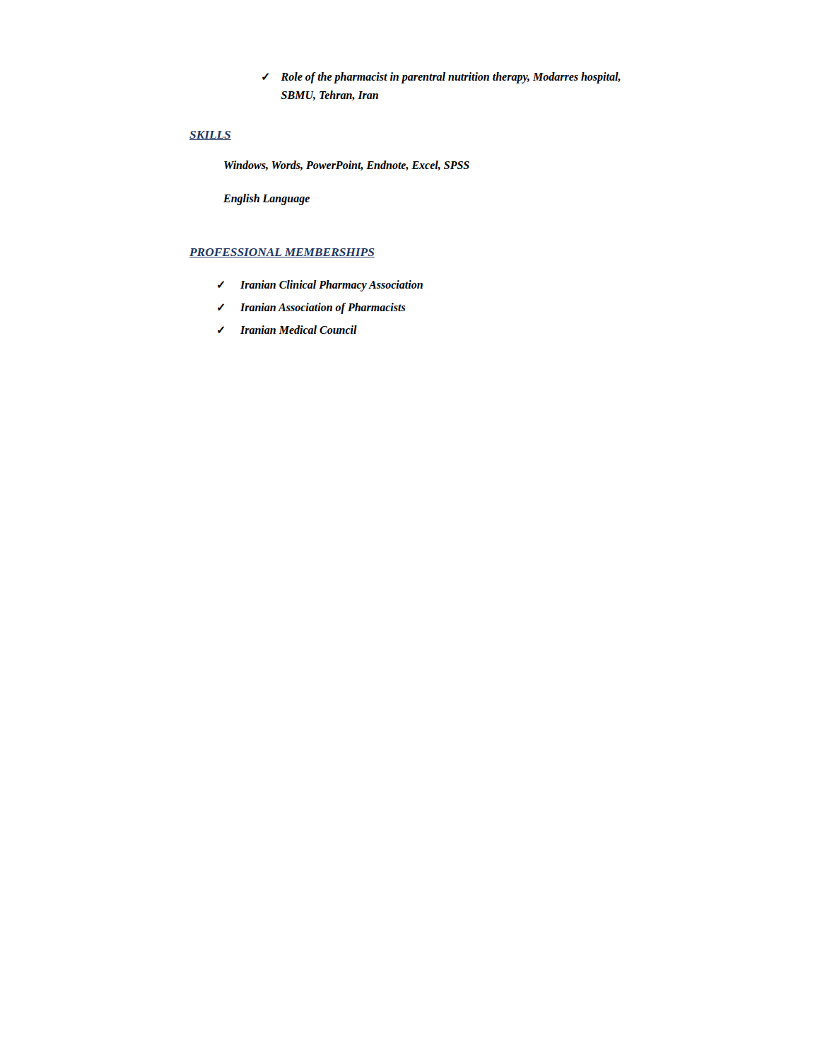Role of the pharmacist in parentral nutrition therapy, Modarres hospital, SBMU, Tehran, Iran
SKILLS
Windows, Words, PowerPoint, Endnote, Excel, SPSS
English Language
PROFESSIONAL MEMBERSHIPS
Iranian Clinical Pharmacy Association
Iranian Association of Pharmacists
Iranian Medical Council